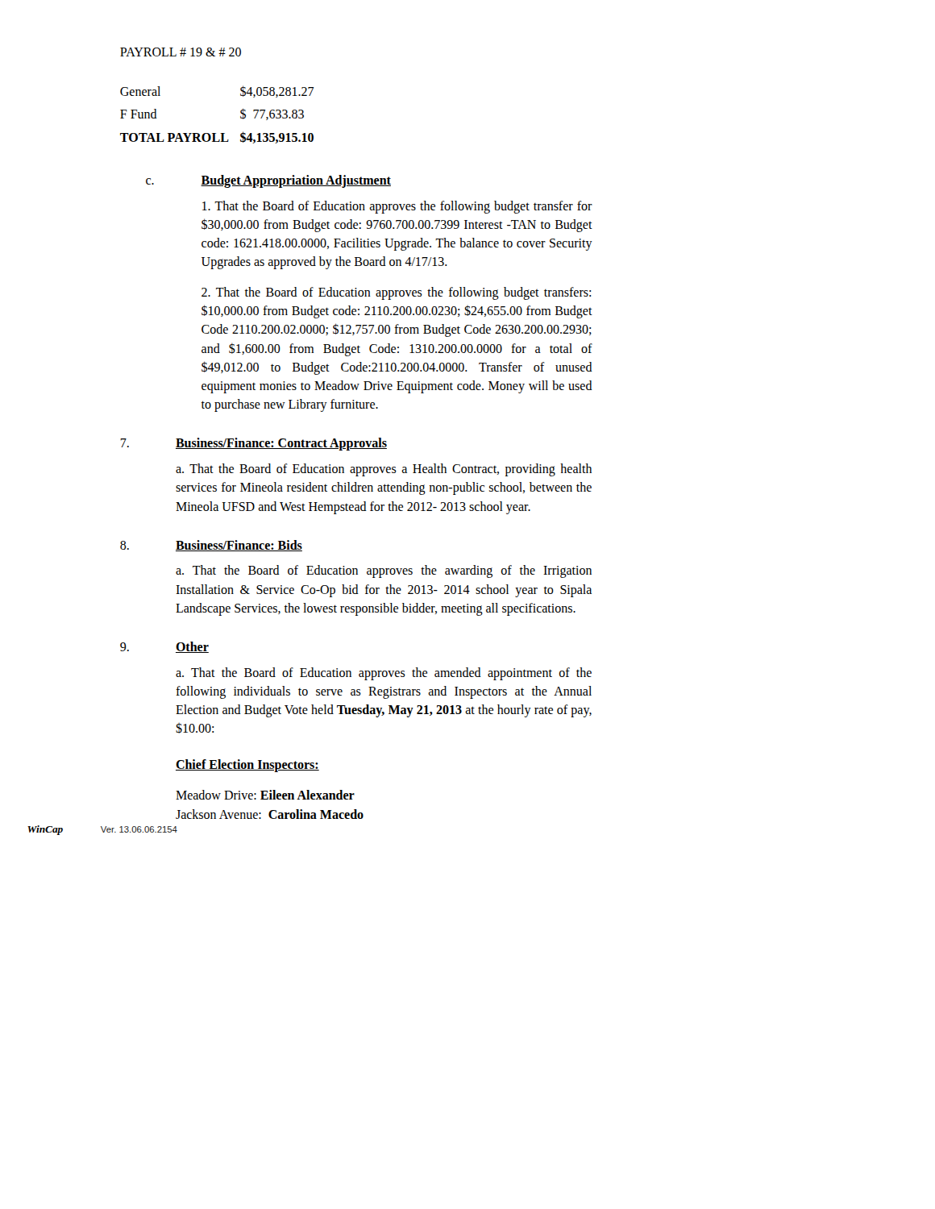PAYROLL # 19 & # 20
| General | $4,058,281.27 |
| F Fund | $ 77,633.83 |
| TOTAL PAYROLL | $4,135,915.10 |
c.
Budget Appropriation Adjustment
1. That the Board of Education approves the following budget transfer for $30,000.00 from Budget code: 9760.700.00.7399 Interest -TAN to Budget code: 1621.418.00.0000, Facilities Upgrade. The balance to cover Security Upgrades as approved by the Board on 4/17/13.
2. That the Board of Education approves the following budget transfers: $10,000.00 from Budget code: 2110.200.00.0230; $24,655.00 from Budget Code 2110.200.02.0000; $12,757.00 from Budget Code 2630.200.00.2930; and $1,600.00 from Budget Code: 1310.200.00.0000 for a total of $49,012.00 to Budget Code:2110.200.04.0000. Transfer of unused equipment monies to Meadow Drive Equipment code. Money will be used to purchase new Library furniture.
7.
Business/Finance: Contract Approvals
a. That the Board of Education approves a Health Contract, providing health services for Mineola resident children attending non-public school, between the Mineola UFSD and West Hempstead for the 2012- 2013 school year.
8.
Business/Finance: Bids
a. That the Board of Education approves the awarding of the Irrigation Installation & Service Co-Op bid for the 2013- 2014 school year to Sipala Landscape Services, the lowest responsible bidder, meeting all specifications.
9.
Other
a. That the Board of Education approves the amended appointment of the following individuals to serve as Registrars and Inspectors at the Annual Election and Budget Vote held Tuesday, May 21, 2013 at the hourly rate of pay, $10.00:
Chief Election Inspectors:
Meadow Drive: Eileen Alexander
Jackson Avenue: Carolina Macedo
WinCap Ver. 13.06.06.2154